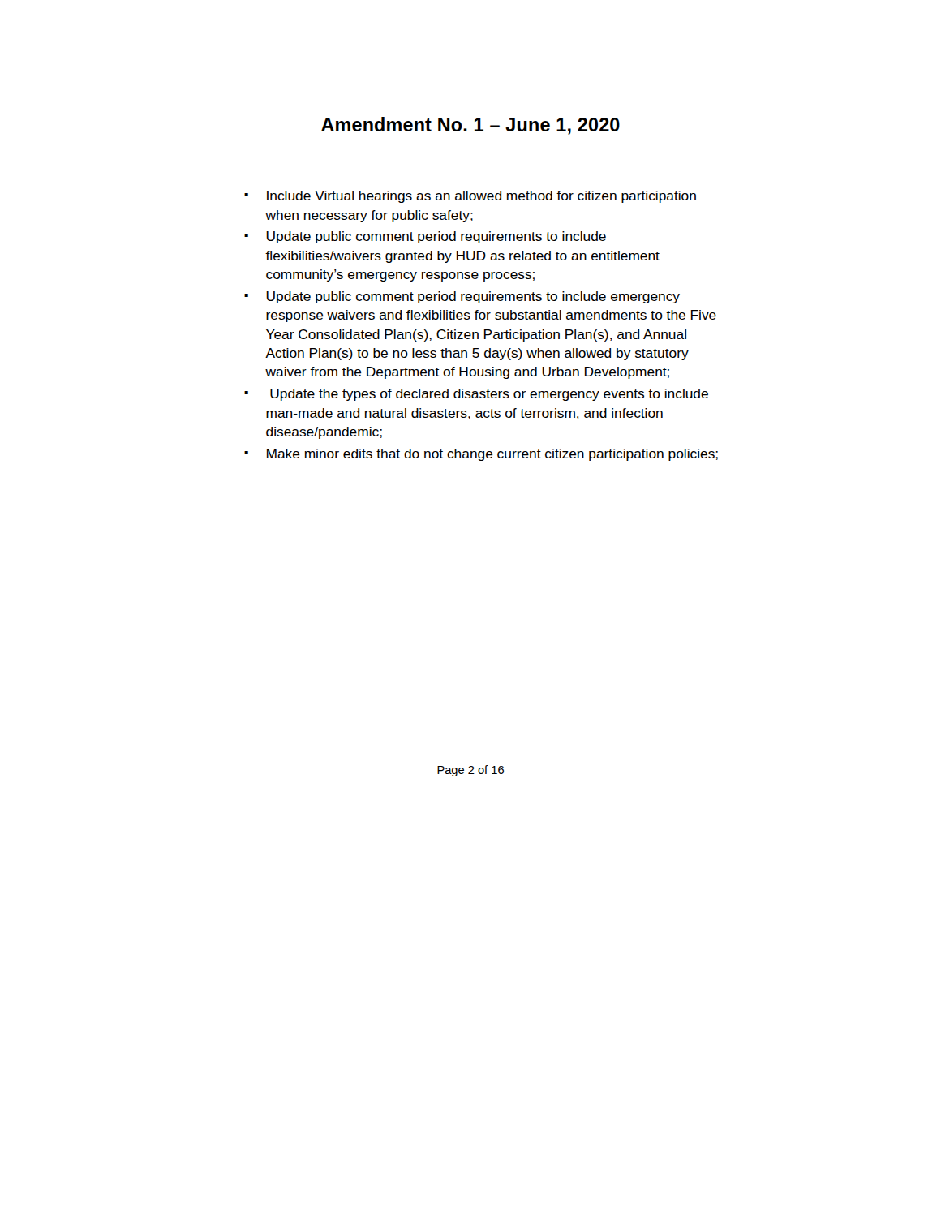Amendment No. 1 – June 1, 2020
Include Virtual hearings as an allowed method for citizen participation when necessary for public safety;
Update public comment period requirements to include flexibilities/waivers granted by HUD as related to an entitlement community’s emergency response process;
Update public comment period requirements to include emergency response waivers and flexibilities for substantial amendments to the Five Year Consolidated Plan(s), Citizen Participation Plan(s), and Annual Action Plan(s) to be no less than 5 day(s) when allowed by statutory waiver from the Department of Housing and Urban Development;
Update the types of declared disasters or emergency events to include man-made and natural disasters, acts of terrorism, and infection disease/pandemic;
Make minor edits that do not change current citizen participation policies;
Page 2 of 16